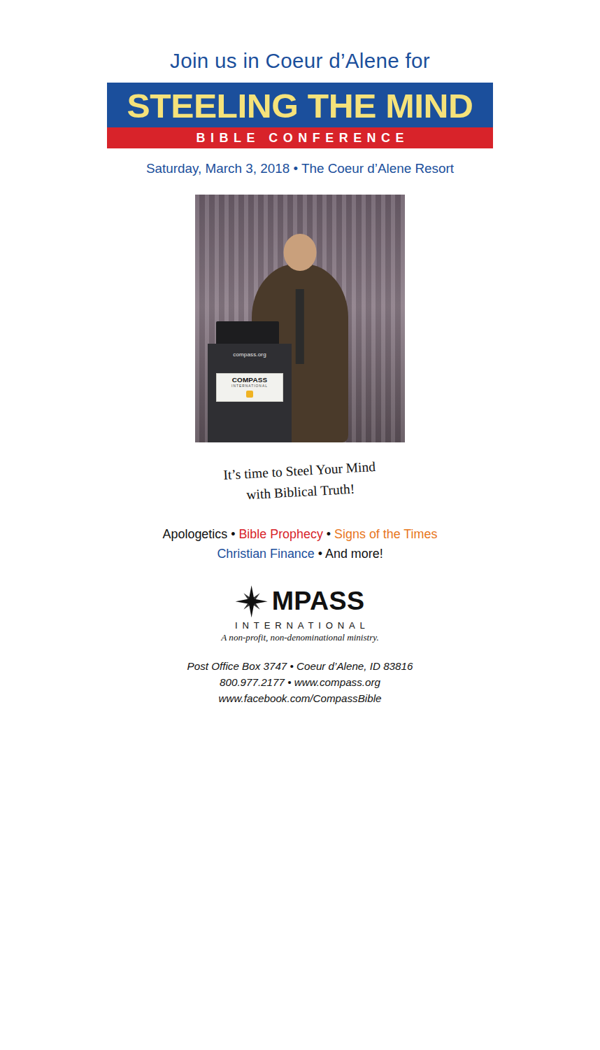Join us in Coeur d’Alene for
Steeling the Mind
Bible Conference
Saturday, March 3, 2018 • The Coeur d’Alene Resort
compass.org
COMPASS INTERNATIONAL
It’s time to Steel Your Mind
with Biblical Truth!
Apologetics • Bible Prophecy • Signs of the Times
Christian Finance • And more!
MPASS
INTERNATIONAL
A non-profit, non-denominational ministry.
Post Office Box 3747 • Coeur d’Alene, ID 83816
800.977.2177 • www.compass.org
www.facebook.com/CompassBible